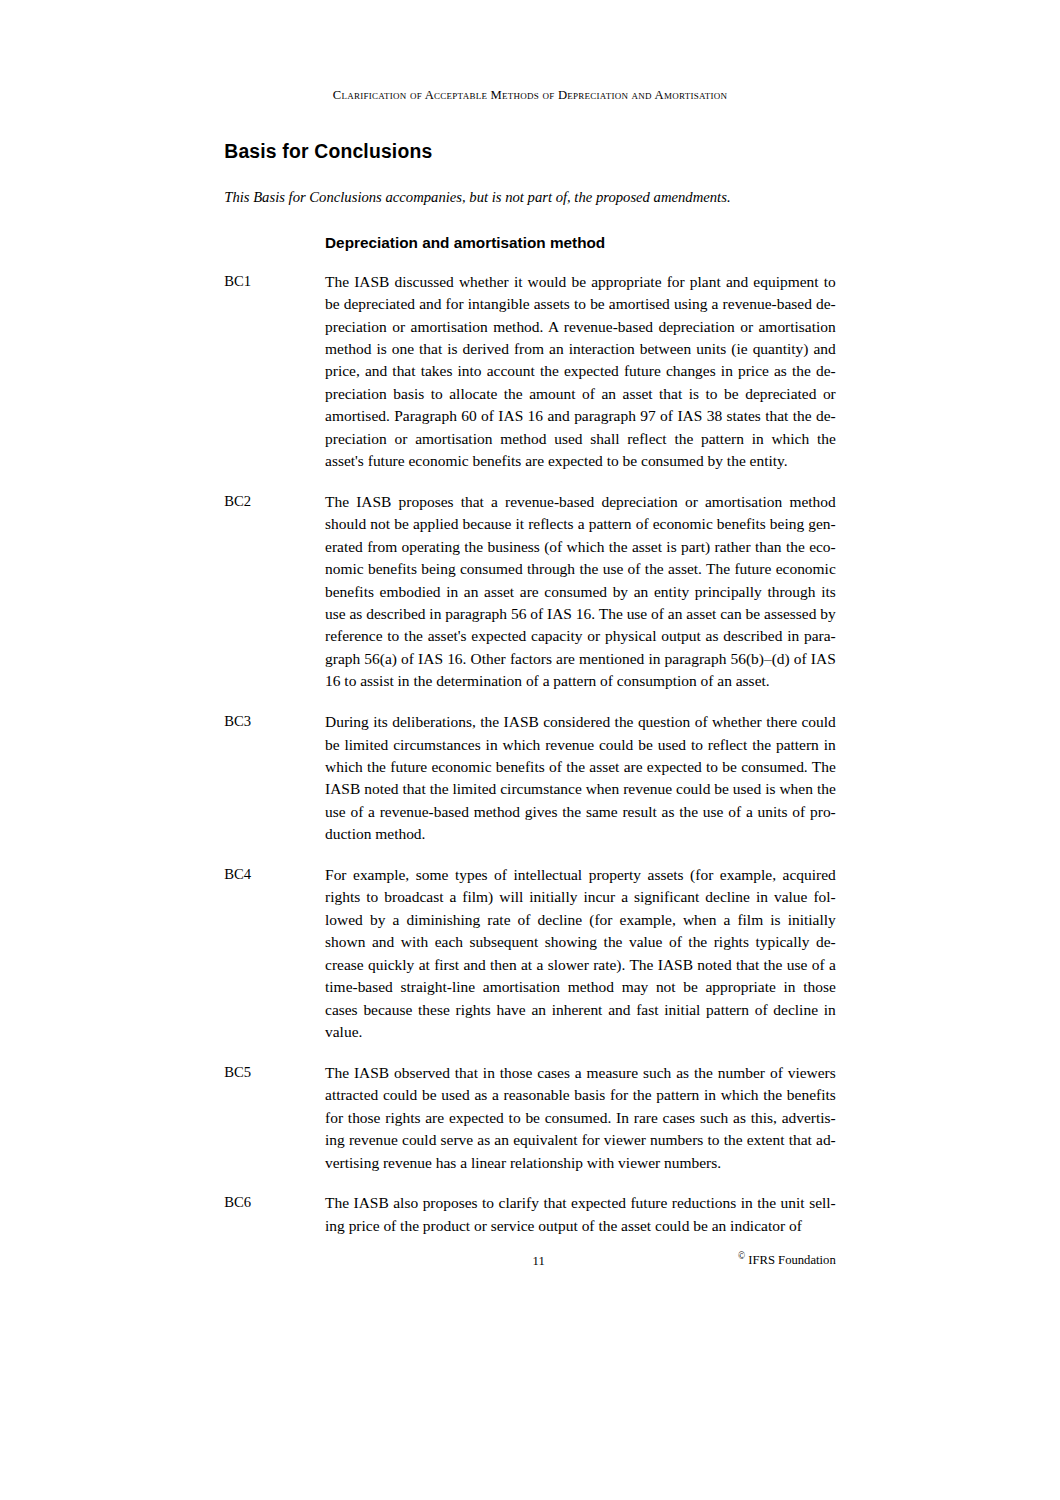Clarification of Acceptable Methods of Depreciation and Amortisation
Basis for Conclusions
This Basis for Conclusions accompanies, but is not part of, the proposed amendments.
Depreciation and amortisation method
BC1
The IASB discussed whether it would be appropriate for plant and equipment to be depreciated and for intangible assets to be amortised using a revenue-based depreciation or amortisation method. A revenue-based depreciation or amortisation method is one that is derived from an interaction between units (ie quantity) and price, and that takes into account the expected future changes in price as the depreciation basis to allocate the amount of an asset that is to be depreciated or amortised. Paragraph 60 of IAS 16 and paragraph 97 of IAS 38 states that the depreciation or amortisation method used shall reflect the pattern in which the asset's future economic benefits are expected to be consumed by the entity.
BC2
The IASB proposes that a revenue-based depreciation or amortisation method should not be applied because it reflects a pattern of economic benefits being generated from operating the business (of which the asset is part) rather than the economic benefits being consumed through the use of the asset. The future economic benefits embodied in an asset are consumed by an entity principally through its use as described in paragraph 56 of IAS 16. The use of an asset can be assessed by reference to the asset's expected capacity or physical output as described in paragraph 56(a) of IAS 16. Other factors are mentioned in paragraph 56(b)–(d) of IAS 16 to assist in the determination of a pattern of consumption of an asset.
BC3
During its deliberations, the IASB considered the question of whether there could be limited circumstances in which revenue could be used to reflect the pattern in which the future economic benefits of the asset are expected to be consumed. The IASB noted that the limited circumstance when revenue could be used is when the use of a revenue-based method gives the same result as the use of a units of production method.
BC4
For example, some types of intellectual property assets (for example, acquired rights to broadcast a film) will initially incur a significant decline in value followed by a diminishing rate of decline (for example, when a film is initially shown and with each subsequent showing the value of the rights typically decrease quickly at first and then at a slower rate). The IASB noted that the use of a time-based straight-line amortisation method may not be appropriate in those cases because these rights have an inherent and fast initial pattern of decline in value.
BC5
The IASB observed that in those cases a measure such as the number of viewers attracted could be used as a reasonable basis for the pattern in which the benefits for those rights are expected to be consumed. In rare cases such as this, advertising revenue could serve as an equivalent for viewer numbers to the extent that advertising revenue has a linear relationship with viewer numbers.
BC6
The IASB also proposes to clarify that expected future reductions in the unit selling price of the product or service output of the asset could be an indicator of
11
© IFRS Foundation